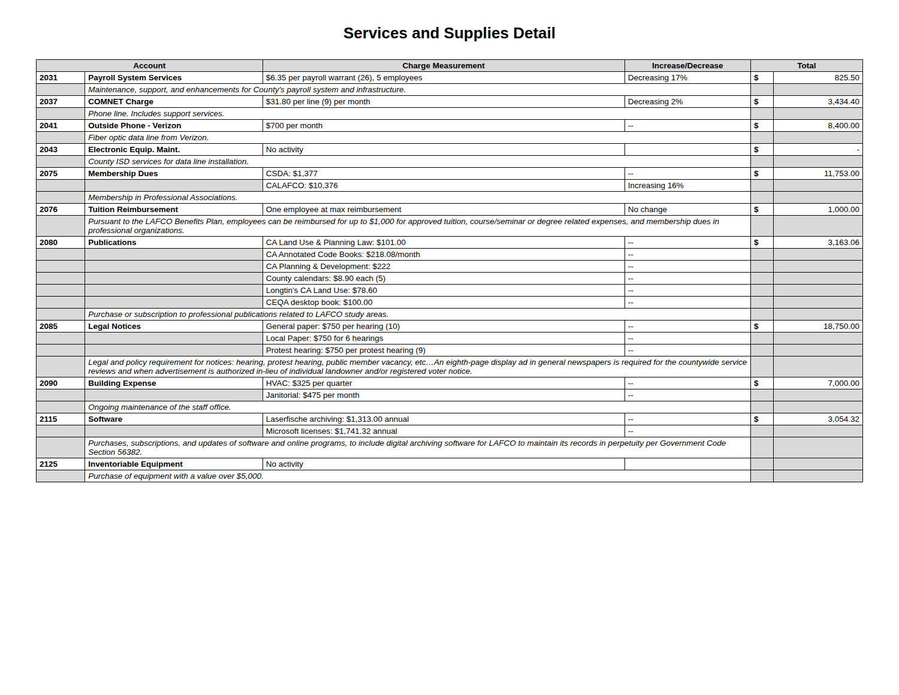Services and Supplies Detail
| Account | Charge Measurement | Increase/Decrease | Total |
| --- | --- | --- | --- |
| 2031 | Payroll System Services | $6.35 per payroll warrant (26), 5 employees | Decreasing 17% | $ | 825.50 |
| | Maintenance, support, and enhancements for County's payroll system and infrastructure. | | |
| 2037 | COMNET Charge | $31.80 per line (9) per month | Decreasing 2% | $ | 3,434.40 |
| | Phone line. Includes support services. | | |
| 2041 | Outside Phone - Verizon | $700 per month | -- | $ | 8,400.00 |
| | Fiber optic data line from Verizon. | | |
| 2043 | Electronic Equip. Maint. | No activity | | $ | - |
| | County ISD services for data line installation. | | |
| 2075 | Membership Dues | CSDA: $1,377 | -- | $ | 11,753.00 |
| | | CALAFCO: $10,376 | Increasing 16% | | |
| | Membership in Professional Associations. | | |
| 2076 | Tuition Reimbursement | One employee at max reimbursement | No change | $ | 1,000.00 |
| | Pursuant to the LAFCO Benefits Plan, employees can be reimbursed for up to $1,000 for approved tuition, course/seminar or degree related expenses, and membership dues in professional organizations. | | |
| 2080 | Publications | CA Land Use & Planning Law: $101.00 | -- | $ | 3,163.06 |
| | | CA Annotated Code Books: $218.08/month | -- | | |
| | | CA Planning & Development: $222 | -- | | |
| | | County calendars: $8.90 each (5) | -- | | |
| | | Longtin's CA Land Use: $78.60 | -- | | |
| | | CEQA desktop book: $100.00 | -- | | |
| | Purchase or subscription to professional publications related to LAFCO study areas. | | |
| 2085 | Legal Notices | General paper: $750 per hearing (10) | -- | $ | 18,750.00 |
| | | Local Paper: $750 for 6 hearings | -- | | |
| | | Protest hearing: $750 per protest hearing (9) | -- | | |
| | Legal and policy requirement for notices: hearing, protest hearing, public member vacancy, etc…An eighth-page display ad in general newspapers is required for the countywide service reviews and when advertisement is authorized in-lieu of individual landowner and/or registered voter notice. | | |
| 2090 | Building Expense | HVAC: $325 per quarter | -- | $ | 7,000.00 |
| | | Janitorial: $475 per month | -- | | |
| | Ongoing maintenance of the staff office. | | |
| 2115 | Software | Laserfische archiving: $1,313.00 annual | -- | $ | 3,054.32 |
| | | Microsoft licenses: $1,741.32 annual | -- | | |
| | Purchases, subscriptions, and updates of software and online programs, to include digital archiving software for LAFCO to maintain its records in perpetuity per Government Code Section 56382. | | |
| 2125 | Inventoriable Equipment | No activity | | | |
| | Purchase of equipment with a value over $5,000. | | |